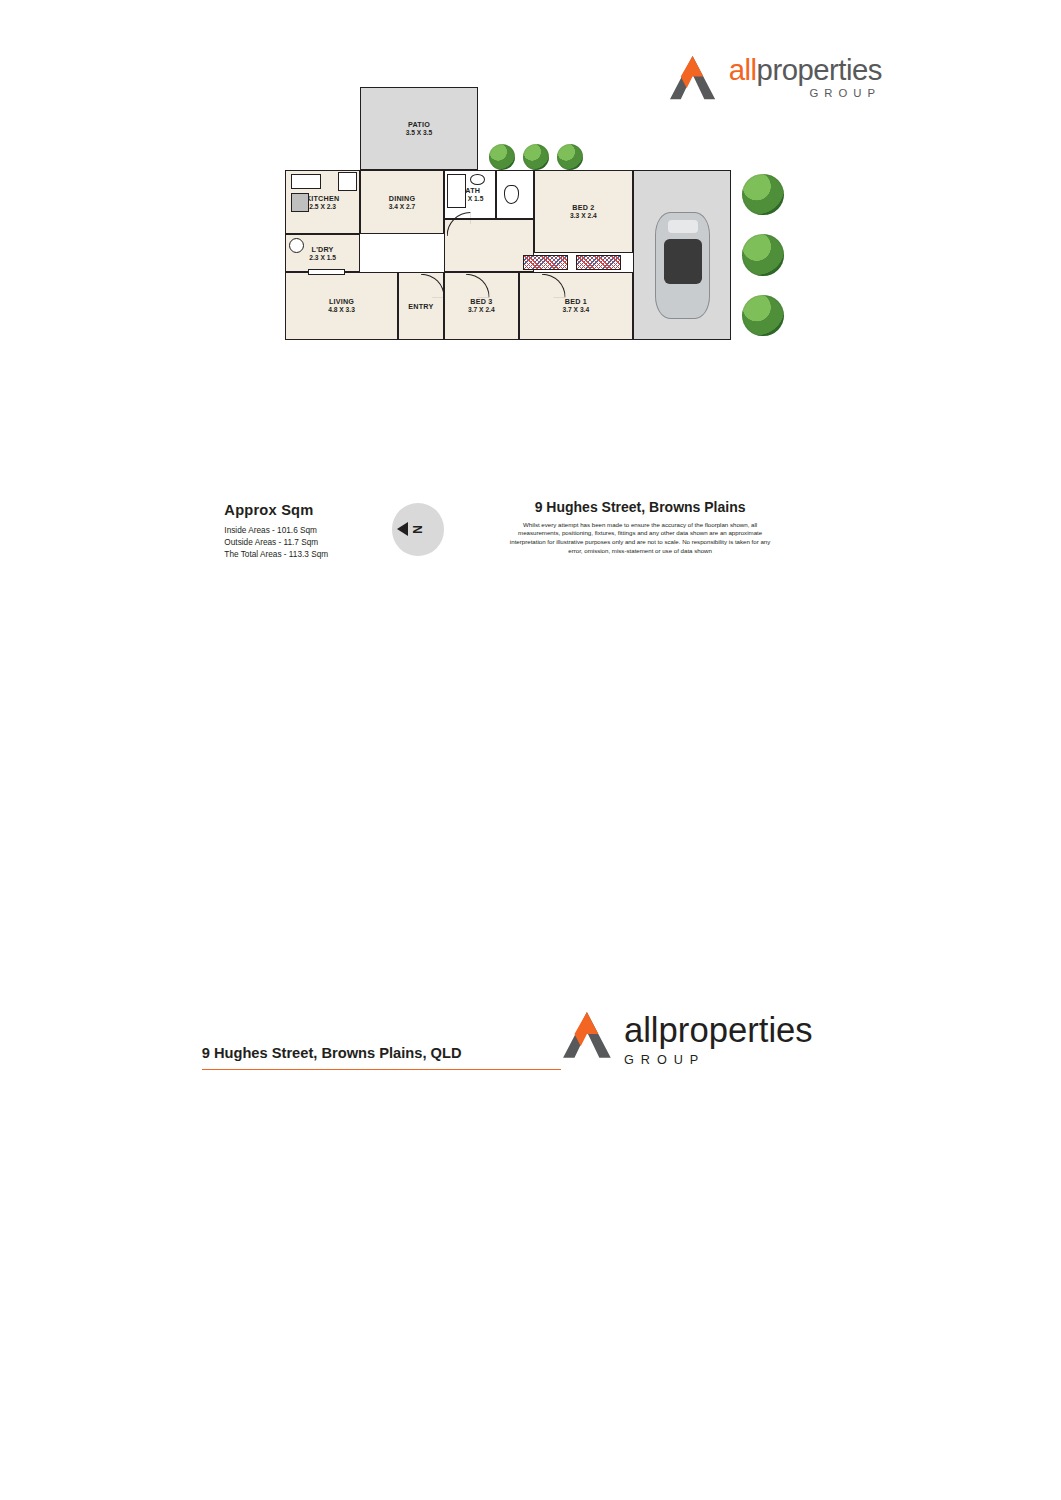all properties GROUP
PATIO 3.5 X 3.5
KITCHEN 2.5 X 2.3
DINING 3.4 X 2.7
BATH 2.3 X 1.5
BED 2 3.3 X 2.4
GARAGE 6.6 X 3.6
L'DRY 2.3 X 1.5
LIVING 4.8 X 3.3
ENTRY
BED 3 3.7 X 2.4
BED 1 3.7 X 3.4
Approx Sqm
Inside Areas - 101.6 Sqm
Outside Areas - 11.7 Sqm
The Total Areas - 113.3 Sqm
N
9 Hughes Street, Browns Plains
Whilst every attempt has been made to ensure the accuracy of the floorplan shown, all measurements, positioning, fixtures, fittings and any other data shown are an approximate interpretation for illustrative purposes only and are not to scale. No responsibility is taken for any error, omission, miss-statement or use of data shown
9 Hughes Street, Browns Plains, QLD
all properties GROUP